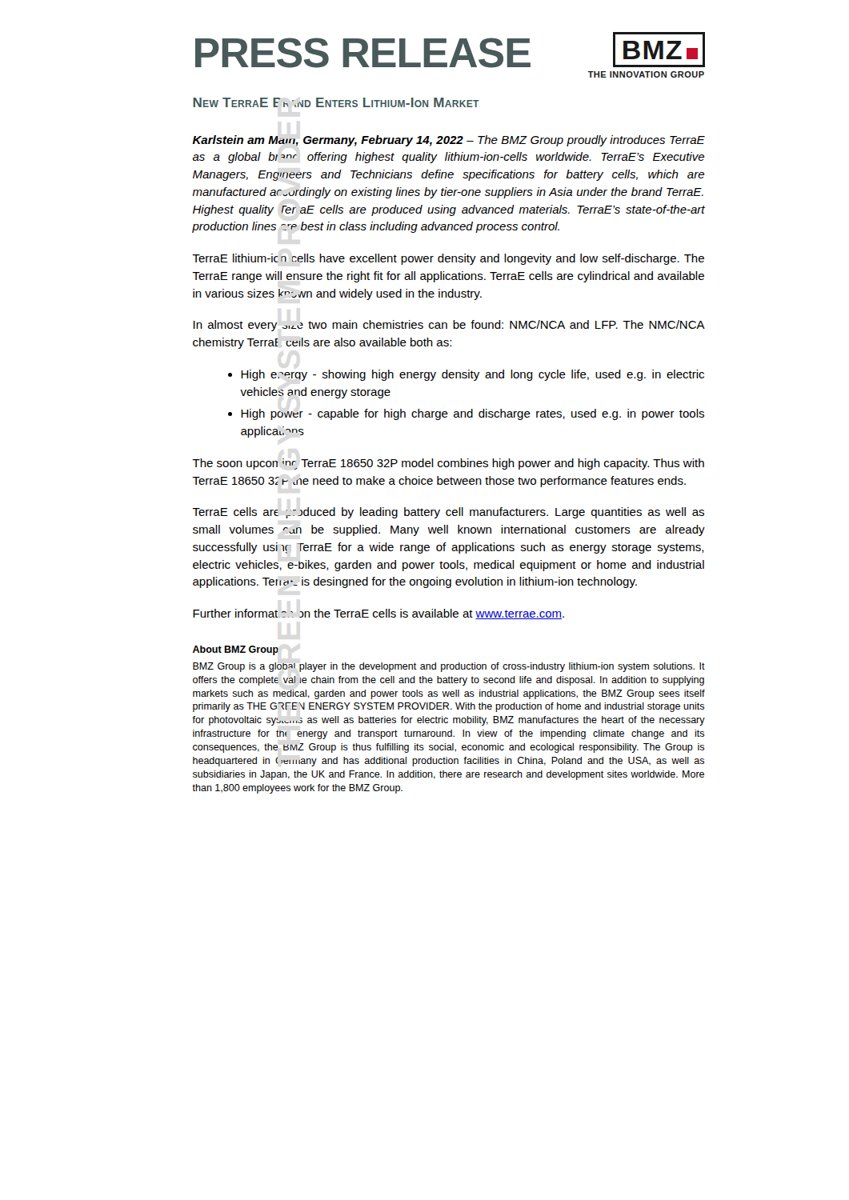THE GREEN ENERGY SYSTEM PROVIDER
PRESS RELEASE
BMZ
THE INNOVATION GROUP
New TerraE Brand Enters Lithium-Ion Market
Karlstein am Main, Germany, February 14, 2022 – The BMZ Group proudly introduces TerraE as a global brand offering highest quality lithium-ion-cells worldwide. TerraE’s Executive Managers, Engineers and Technicians define specifications for battery cells, which are manufactured accordingly on existing lines by tier-one suppliers in Asia under the brand TerraE. Highest quality TerraE cells are produced using advanced materials. TerraE’s state-of-the-art production lines are best in class including advanced process control.
TerraE lithium-ion cells have excellent power density and longevity and low self-discharge. The TerraE range will ensure the right fit for all applications. TerraE cells are cylindrical and available in various sizes known and widely used in the industry.
In almost every size two main chemistries can be found: NMC/NCA and LFP. The NMC/NCA chemistry TerraE cells are also available both as:
High energy - showing high energy density and long cycle life, used e.g. in electric vehicles and energy storage
High power - capable for high charge and discharge rates, used e.g. in power tools applications
The soon upcoming TerraE 18650 32P model combines high power and high capacity. Thus with TerraE 18650 32P the need to make a choice between those two performance features ends.
TerraE cells are produced by leading battery cell manufacturers. Large quantities as well as small volumes can be supplied. Many well known international customers are already successfully using TerraE for a wide range of applications such as energy storage systems, electric vehicles, e-bikes, garden and power tools, medical equipment or home and industrial applications. TerraE is desingned for the ongoing evolution in lithium-ion technology.
Further information on the TerraE cells is available at www.terrae.com.
About BMZ Group:
BMZ Group is a global player in the development and production of cross-industry lithium-ion system solutions. It offers the complete value chain from the cell and the battery to second life and disposal. In addition to supplying markets such as medical, garden and power tools as well as industrial applications, the BMZ Group sees itself primarily as THE GREEN ENERGY SYSTEM PROVIDER. With the production of home and industrial storage units for photovoltaic systems as well as batteries for electric mobility, BMZ manufactures the heart of the necessary infrastructure for the energy and transport turnaround. In view of the impending climate change and its consequences, the BMZ Group is thus fulfilling its social, economic and ecological responsibility. The Group is headquartered in Germany and has additional production facilities in China, Poland and the USA, as well as subsidiaries in Japan, the UK and France. In addition, there are research and development sites worldwide. More than 1,800 employees work for the BMZ Group.